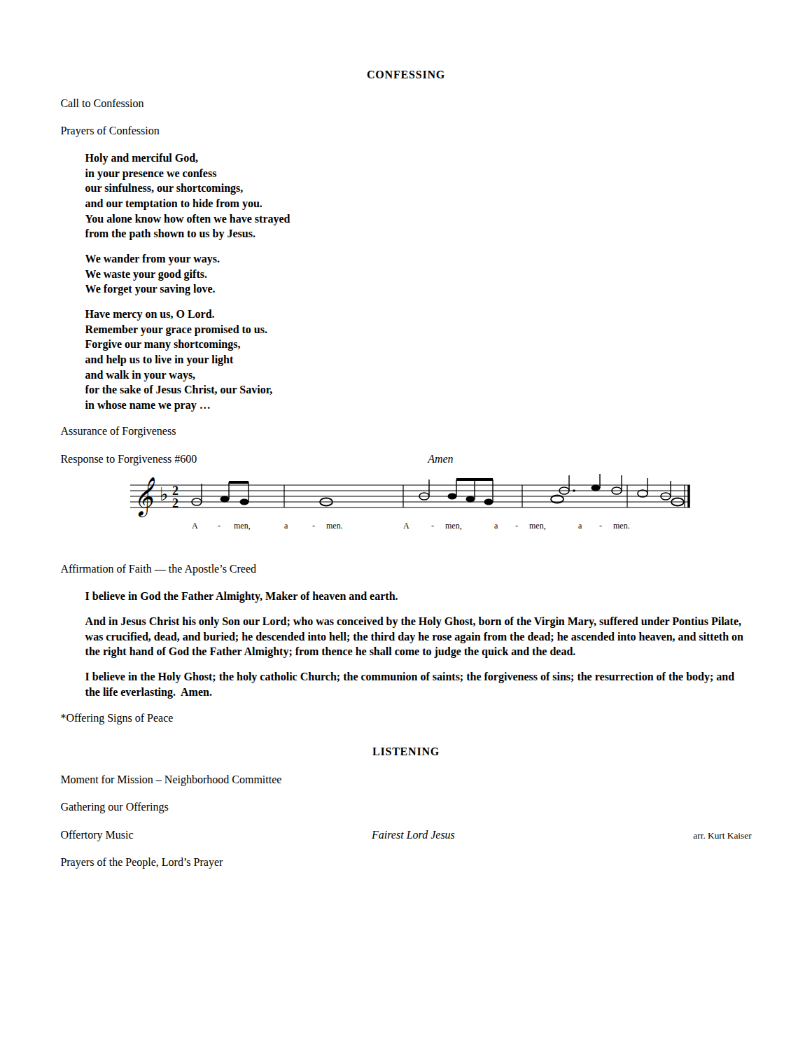CONFESSING
Call to Confession
Prayers of Confession
Holy and merciful God,
in your presence we confess
our sinfulness, our shortcomings,
and our temptation to hide from you.
You alone know how often we have strayed
from the path shown to us by Jesus.
We wander from your ways.
We waste your good gifts.
We forget your saving love.
Have mercy on us, O Lord.
Remember your grace promised to us.
Forgive our many shortcomings,
and help us to live in your light
and walk in your ways,
for the sake of Jesus Christ, our Savior,
in whose name we pray …
Assurance of Forgiveness
Response to Forgiveness #600 Amen
𝄞 ♭ 2 2 A - men, a - men. A - men, a - men, a - men.
Affirmation of Faith — the Apostle’s Creed
I believe in God the Father Almighty, Maker of heaven and earth.
And in Jesus Christ his only Son our Lord; who was conceived by the Holy Ghost, born of the Virgin Mary, suffered under Pontius Pilate, was crucified, dead, and buried; he descended into hell; the third day he rose again from the dead; he ascended into heaven, and sitteth on the right hand of God the Father Almighty; from thence he shall come to judge the quick and the dead.
I believe in the Holy Ghost; the holy catholic Church; the communion of saints; the forgiveness of sins; the resurrection of the body; and the life everlasting. Amen.
*Offering Signs of Peace
LISTENING
Moment for Mission – Neighborhood Committee
Gathering our Offerings
Offertory Music Fairest Lord Jesus arr. Kurt Kaiser
Prayers of the People, Lord’s Prayer